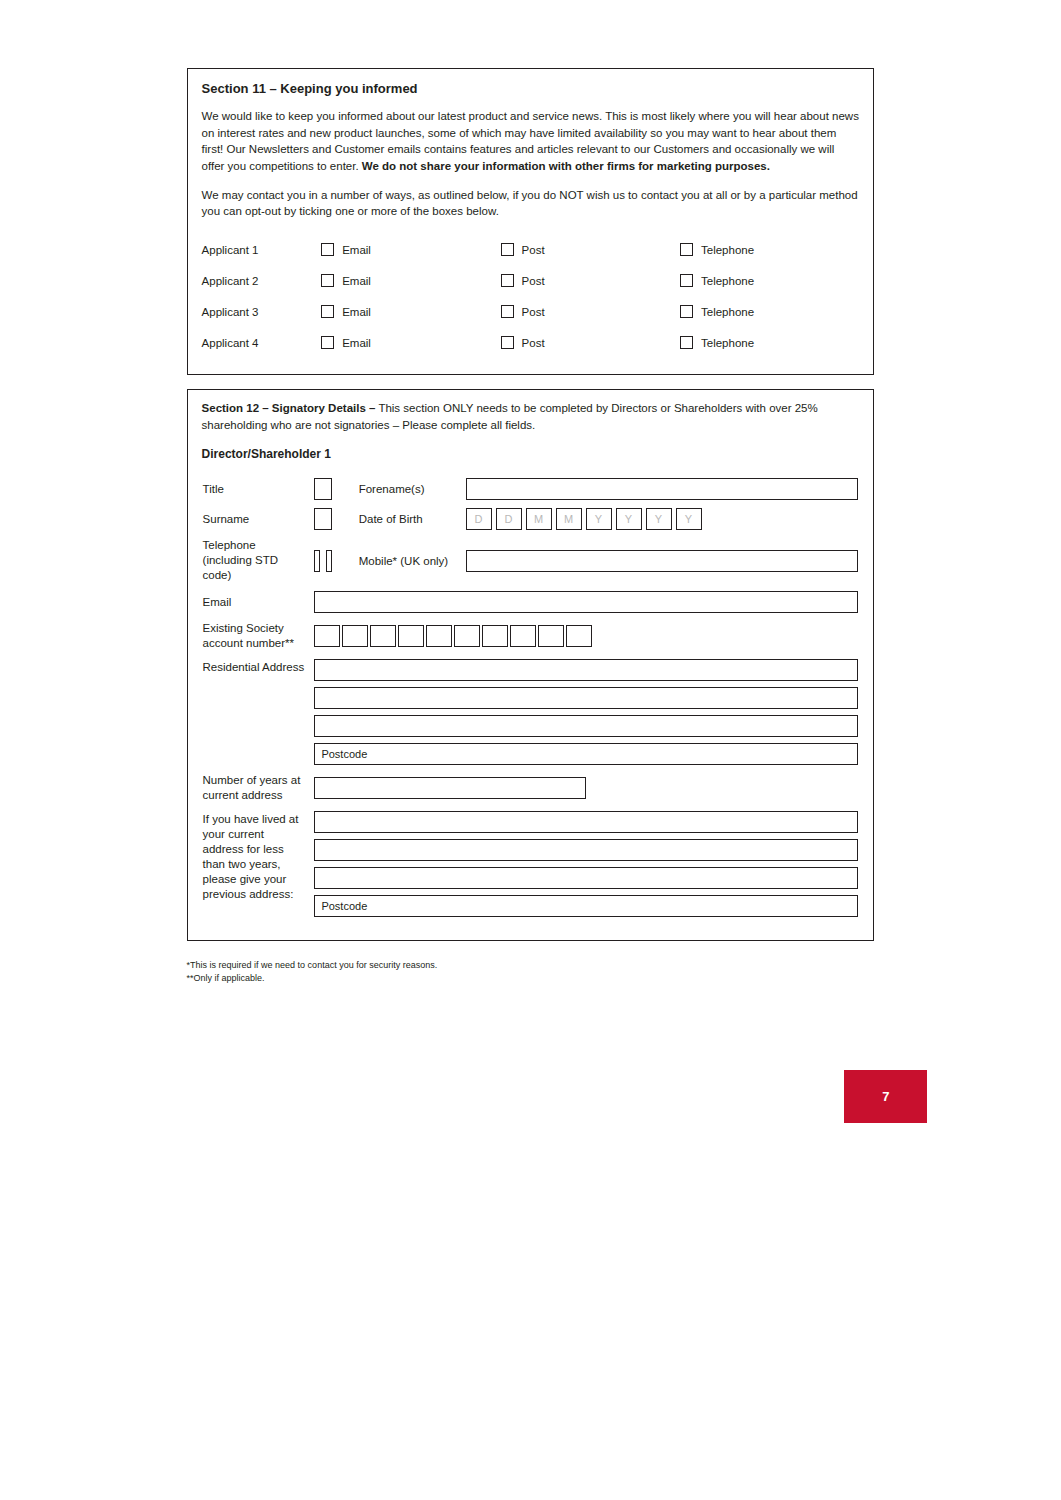Section 11 – Keeping you informed
We would like to keep you informed about our latest product and service news. This is most likely where you will hear about news on interest rates and new product launches, some of which may have limited availability so you may want to hear about them first! Our Newsletters and Customer emails contains features and articles relevant to our Customers and occasionally we will offer you competitions to enter. We do not share your information with other firms for marketing purposes.
We may contact you in a number of ways, as outlined below, if you do NOT wish us to contact you at all or by a particular method you can opt-out by ticking one or more of the boxes below.
| Applicant 1 | Email | Post | Telephone |
| Applicant 2 | Email | Post | Telephone |
| Applicant 3 | Email | Post | Telephone |
| Applicant 4 | Email | Post | Telephone |
Section 12 – Signatory Details – This section ONLY needs to be completed by Directors or Shareholders with over 25% shareholding who are not signatories – Please complete all fields.
Director/Shareholder 1
| Title | | | Forename(s) | |
| Surname | | | Date of Birth | D D M M Y Y Y Y |
| Telephone (including STD code) | | | Mobile* (UK only) | |
| Email | |
| Existing Society account number** | |
| Residential Address | Postcode |
| Number of years at current address | |
| If you have lived at your current address for less than two years, please give your previous address: | Postcode |
*This is required if we need to contact you for security reasons.
**Only if applicable.
7